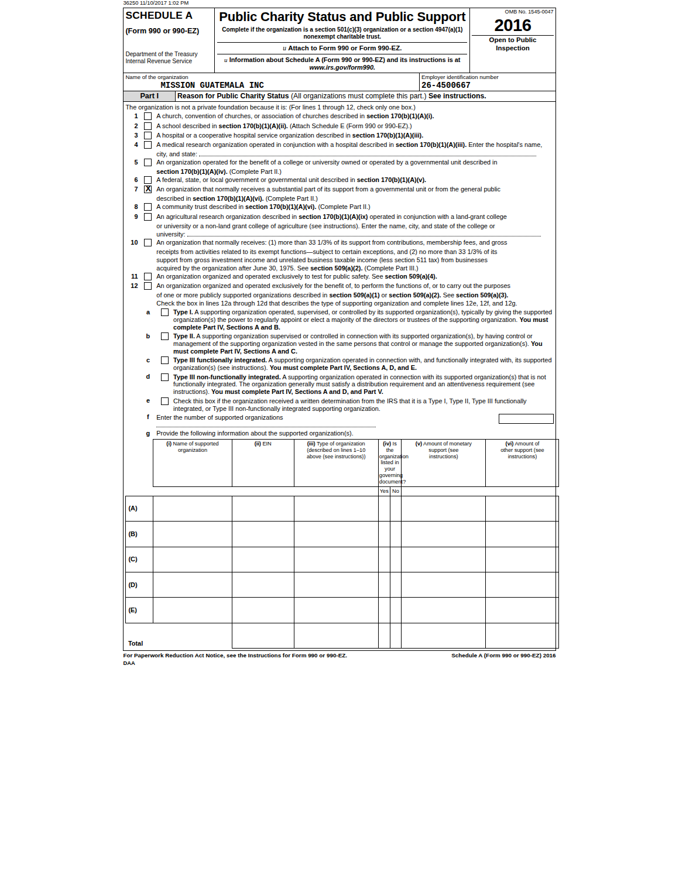36250 11/10/2017 1:02 PM
| SCHEDULE A (Form 990 or 990-EZ) Department of the Treasury Internal Revenue Service | Public Charity Status and Public Support Complete if the organization is a section 501(c)(3) organization or a section 4947(a)(1) nonexempt charitable trust. u Attach to Form 990 or Form 990-EZ. u Information about Schedule A (Form 990 or 990-EZ) and its instructions is at www.irs.gov/form990. | OMB No. 1545-0047 2016 Open to Public Inspection |
| Name of the organization MISSION GUATEMALA INC | Employer identification number 26-4500667 |
| Part I | Reason for Public Charity Status (All organizations must complete this part.) See instructions. |
The organization is not a private foundation because it is: (For lines 1 through 12, check only one box.)
| 1 | | A church, convention of churches, or association of churches described in section 170(b)(1)(A)(i). |
| 2 | | A school described in section 170(b)(1)(A)(ii). (Attach Schedule E (Form 990 or 990-EZ).) |
| 3 | | A hospital or a cooperative hospital service organization described in section 170(b)(1)(A)(iii). |
| 4 | | A medical research organization operated in conjunction with a hospital described in section 170(b)(1)(A)(iii). Enter the hospital's name, |
| | | city, and state: |
| 5 | | An organization operated for the benefit of a college or university owned or operated by a governmental unit described in |
| | | section 170(b)(1)(A)(iv). (Complete Part II.) |
| 6 | | A federal, state, or local government or governmental unit described in section 170(b)(1)(A)(v). |
| 7 | | An organization that normally receives a substantial part of its support from a governmental unit or from the general public |
| | | described in section 170(b)(1)(A)(vi). (Complete Part II.) |
| 8 | | A community trust described in section 170(b)(1)(A)(vi). (Complete Part II.) |
| 9 | | An agricultural research organization described in section 170(b)(1)(A)(ix) operated in conjunction with a land-grant college |
| | | or university or a non-land grant college of agriculture (see instructions). Enter the name, city, and state of the college or |
| | | university: |
| 10 | | An organization that normally receives: (1) more than 33 1/3% of its support from contributions, membership fees, and gross |
| | | receipts from activities related to its exempt functions—subject to certain exceptions, and (2) no more than 33 1/3% of its |
| | | support from gross investment income and unrelated business taxable income (less section 511 tax) from businesses |
| | | acquired by the organization after June 30, 1975. See section 509(a)(2). (Complete Part III.) |
| 11 | | An organization organized and operated exclusively to test for public safety. See section 509(a)(4). |
| 12 | | An organization organized and operated exclusively for the benefit of, to perform the functions of, or to carry out the purposes |
| | | of one or more publicly supported organizations described in section 509(a)(1) or section 509(a)(2). See section 509(a)(3). |
| | | Check the box in lines 12a through 12d that describes the type of supporting organization and complete lines 12e, 12f, and 12g. |
| | a | / / Type I. A supporting organization operated, supervised, or controlled by its supported organization(s), typically by giving the supported organization(s) the power to regularly appoint or elect a majority of the directors or trustees of the supporting organization. You must complete Part IV, Sections A and B. / |
| | b | / / Type II. A supporting organization supervised or controlled in connection with its supported organization(s), by having control or management of the supporting organization vested in the same persons that control or manage the supported organization(s). You must complete Part IV, Sections A and C. / |
| | c | / / Type III functionally integrated. A supporting organization operated in connection with, and functionally integrated with, its supported organization(s) (see instructions). You must complete Part IV, Sections A, D, and E. / |
| | d | / / Type III non-functionally integrated. A supporting organization operated in connection with its supported organization(s) that is not functionally integrated. The organization generally must satisfy a distribution requirement and an attentiveness requirement (see instructions). You must complete Part IV, Sections A and D, and Part V. / |
| | e | / / Check this box if the organization received a written determination from the IRS that it is a Type I, Type II, Type III functionally integrated, or Type III non-functionally integrated supporting organization. / |
| | f | / Enter the number of supported organizations / / |
| | g | Provide the following information about the supported organization(s). |
| | (i) Name of supported organization | (ii) EIN | (iii) Type of organization (described on lines 1–10 above (see instructions)) | (iv) Is the organization listed in your governing document? | (v) Amount of monetary support (see instructions) | (vi) Amount of other support (see instructions) |
| | | | | Yes | No | | |
| (A) | | | | | | | |
| (B) | | | | | | | |
| (C) | | | | | | | |
| (D) | | | | | | | |
| (E) | | | | | | | |
| Total | | | | | | | |
For Paperwork Reduction Act Notice, see the Instructions for Form 990 or 990-EZ. Schedule A (Form 990 or 990-EZ) 2016
DAA